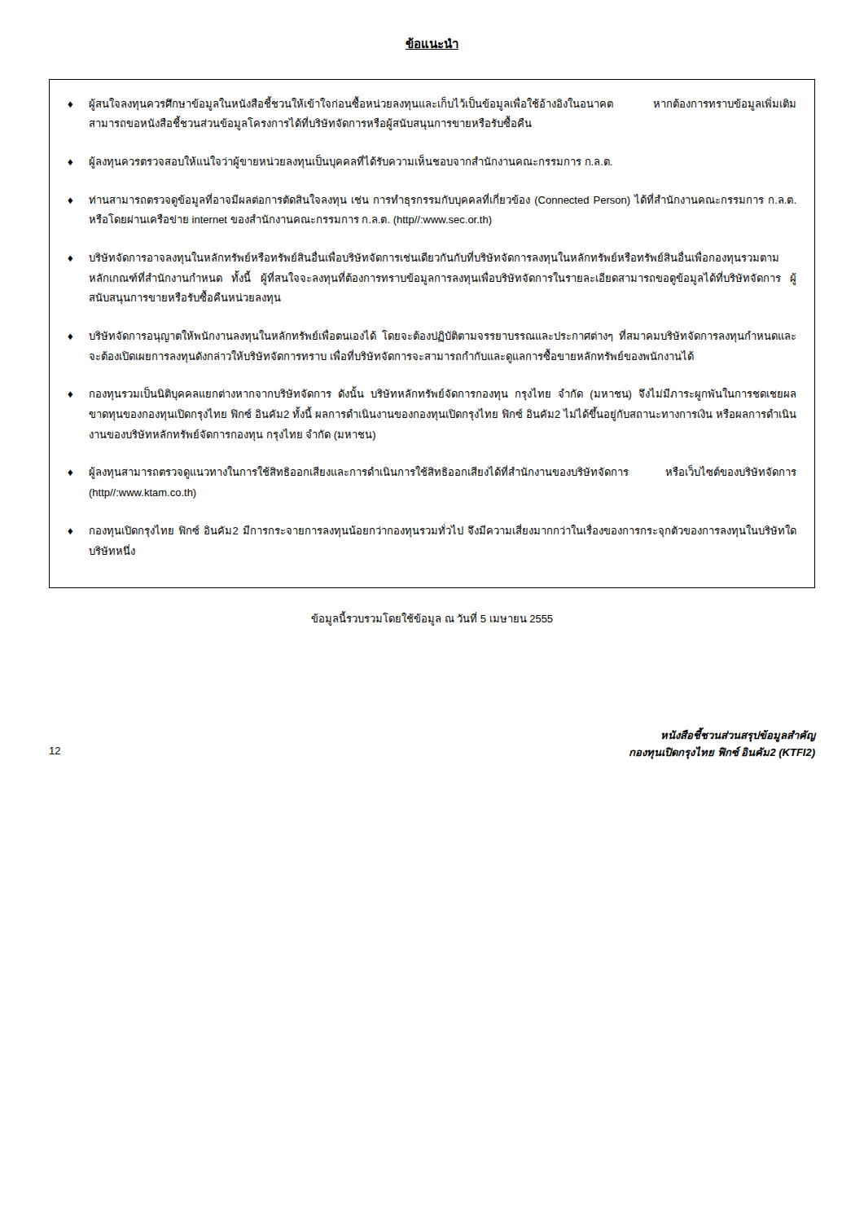ข้อแนะนำ
ผู้สนใจลงทุนควรศึกษาข้อมูลในหนังสือชี้ชวนให้เข้าใจก่อนซื้อหน่วยลงทุนและเก็บไว้เป็นข้อมูลเพื่อใช้อ้างอิงในอนาคต หากต้องการทราบข้อมูลเพิ่มเติม สามารถขอหนังสือชี้ชวนส่วนข้อมูลโครงการได้ที่บริษัทจัดการหรือผู้สนับสนุนการขายหรือรับซื้อคืน
ผู้ลงทุนควรตรวจสอบให้แน่ใจว่าผู้ขายหน่วยลงทุนเป็นบุคคลที่ได้รับความเห็นชอบจากสำนักงานคณะกรรมการ ก.ล.ต.
ท่านสามารถตรวจดูข้อมูลที่อาจมีผลต่อการตัดสินใจลงทุน เช่น การทำธุรกรรมกับบุคคลที่เกี่ยวข้อง (Connected Person) ได้ที่สำนักงานคณะกรรมการ ก.ล.ต. หรือโดยผ่านเครือข่าย internet ของสำนักงานคณะกรรมการ ก.ล.ต. (http//:www.sec.or.th)
บริษัทจัดการอาจลงทุนในหลักทรัพย์หรือทรัพย์สินอื่นเพื่อบริษัทจัดการเช่นเดียวกันกับที่บริษัทจัดการลงทุนในหลักทรัพย์หรือทรัพย์สินอื่นเพื่อกองทุนรวมตามหลักเกณฑ์ที่สำนักงานกำหนด ทั้งนี้ ผู้ที่สนใจจะลงทุนที่ต้องการทราบข้อมูลการลงทุนเพื่อบริษัทจัดการในรายละเอียดสามารถขอดูข้อมูลได้ที่บริษัทจัดการ ผู้สนับสนุนการขายหรือรับซื้อคืนหน่วยลงทุน
บริษัทจัดการอนุญาตให้พนักงานลงทุนในหลักทรัพย์เพื่อตนเองได้ โดยจะต้องปฏิบัติตามจรรยาบรรณและประกาศต่างๆ ที่สมาคมบริษัทจัดการลงทุนกำหนดและจะต้องเปิดเผยการลงทุนดังกล่าวให้บริษัทจัดการทราบ เพื่อที่บริษัทจัดการจะสามารถกำกับและดูแลการซื้อขายหลักทรัพย์ของพนักงานได้
กองทุนรวมเป็นนิติบุคคลแยกต่างหากจากบริษัทจัดการ ดังนั้น บริษัทหลักทรัพย์จัดการกองทุน กรุงไทย จำกัด (มหาชน) จึงไม่มีภาระผูกพันในการชดเชยผลขาดทุนของกองทุนเปิดกรุงไทย ฟิกซ์ อินคัม2 ทั้งนี้ ผลการดำเนินงานของกองทุนเปิดกรุงไทย ฟิกซ์ อินคัม2 ไม่ได้ขึ้นอยู่กับสถานะทางการเงิน หรือผลการดำเนินงานของบริษัทหลักทรัพย์จัดการกองทุน กรุงไทย จำกัด (มหาชน)
ผู้ลงทุนสามารถตรวจดูแนวทางในการใช้สิทธิออกเสียงและการดำเนินการใช้สิทธิออกเสียงได้ที่สำนักงานของบริษัทจัดการ หรือเว็บไซต์ของบริษัทจัดการ (http//:www.ktam.co.th)
กองทุนเปิดกรุงไทย ฟิกซ์ อินคัม2 มีการกระจายการลงทุนน้อยกว่ากองทุนรวมทั่วไป จึงมีความเสี่ยงมากกว่าในเรื่องของการกระจุกตัวของการลงทุนในบริษัทใดบริษัทหนึ่ง
ข้อมูลนี้รวบรวมโดยใช้ข้อมูล ณ วันที่ 5 เมษายน 2555
12
หนังสือชี้ชวนส่วนสรุปข้อมูลสำคัญ
กองทุนเปิดกรุงไทย ฟิกซ์ อินคัม2 (KTFI2)